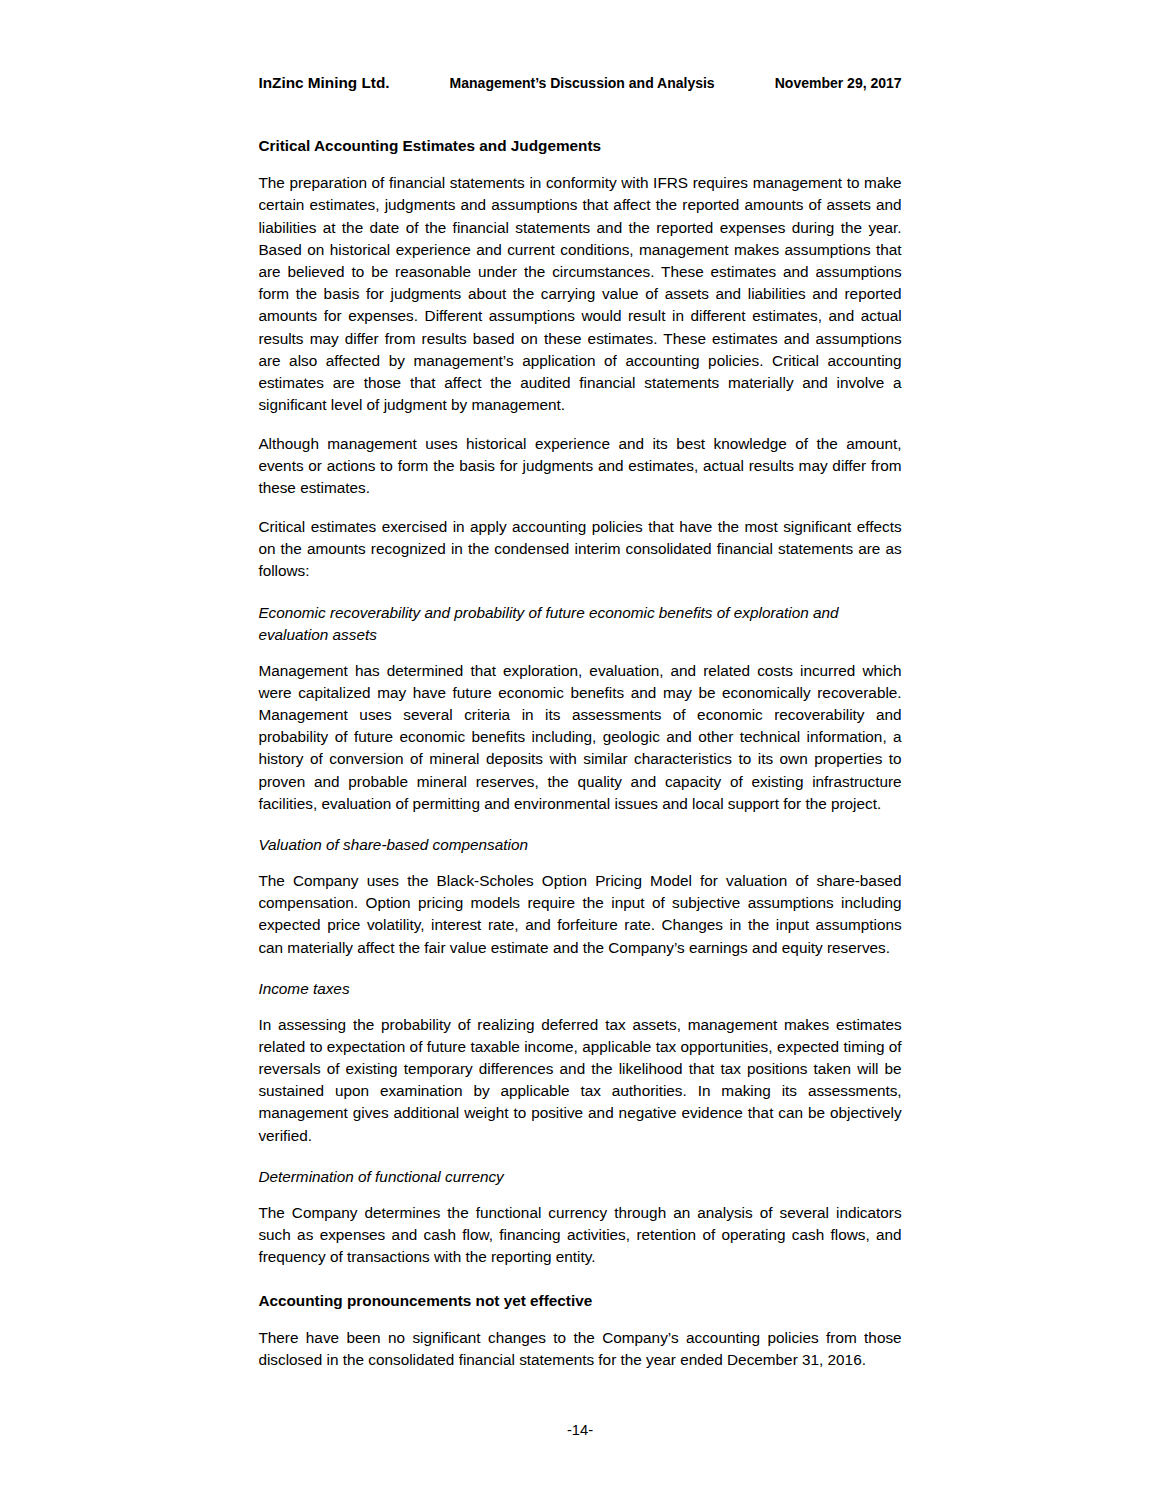InZinc Mining Ltd.
Management’s Discussion and Analysis
November 29, 2017
Critical Accounting Estimates and Judgements
The preparation of financial statements in conformity with IFRS requires management to make certain estimates, judgments and assumptions that affect the reported amounts of assets and liabilities at the date of the financial statements and the reported expenses during the year. Based on historical experience and current conditions, management makes assumptions that are believed to be reasonable under the circumstances. These estimates and assumptions form the basis for judgments about the carrying value of assets and liabilities and reported amounts for expenses. Different assumptions would result in different estimates, and actual results may differ from results based on these estimates. These estimates and assumptions are also affected by management’s application of accounting policies. Critical accounting estimates are those that affect the audited financial statements materially and involve a significant level of judgment by management.
Although management uses historical experience and its best knowledge of the amount, events or actions to form the basis for judgments and estimates, actual results may differ from these estimates.
Critical estimates exercised in apply accounting policies that have the most significant effects on the amounts recognized in the condensed interim consolidated financial statements are as follows:
Economic recoverability and probability of future economic benefits of exploration and evaluation assets
Management has determined that exploration, evaluation, and related costs incurred which were capitalized may have future economic benefits and may be economically recoverable. Management uses several criteria in its assessments of economic recoverability and probability of future economic benefits including, geologic and other technical information, a history of conversion of mineral deposits with similar characteristics to its own properties to proven and probable mineral reserves, the quality and capacity of existing infrastructure facilities, evaluation of permitting and environmental issues and local support for the project.
Valuation of share-based compensation
The Company uses the Black-Scholes Option Pricing Model for valuation of share-based compensation. Option pricing models require the input of subjective assumptions including expected price volatility, interest rate, and forfeiture rate. Changes in the input assumptions can materially affect the fair value estimate and the Company’s earnings and equity reserves.
Income taxes
In assessing the probability of realizing deferred tax assets, management makes estimates related to expectation of future taxable income, applicable tax opportunities, expected timing of reversals of existing temporary differences and the likelihood that tax positions taken will be sustained upon examination by applicable tax authorities. In making its assessments, management gives additional weight to positive and negative evidence that can be objectively verified.
Determination of functional currency
The Company determines the functional currency through an analysis of several indicators such as expenses and cash flow, financing activities, retention of operating cash flows, and frequency of transactions with the reporting entity.
Accounting pronouncements not yet effective
There have been no significant changes to the Company’s accounting policies from those disclosed in the consolidated financial statements for the year ended December 31, 2016.
-14-